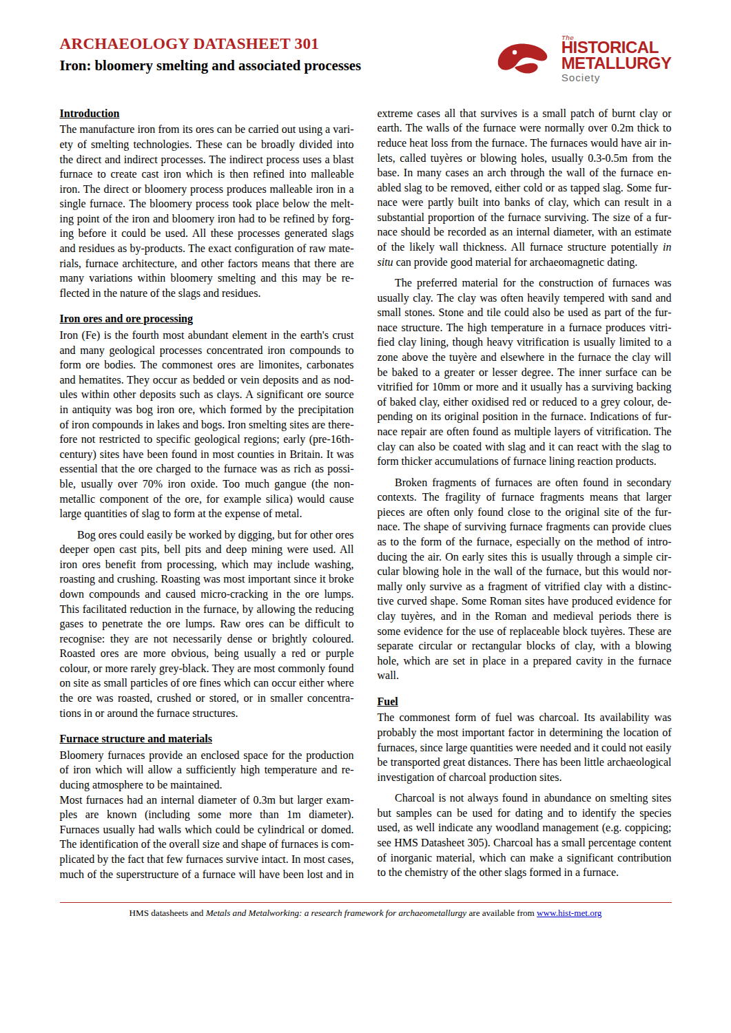ARCHAEOLOGY DATASHEET 301
Iron: bloomery smelting and associated processes
The HISTORICAL METALLURGY Society
Introduction
The manufacture iron from its ores can be carried out using a variety of smelting technologies. These can be broadly divided into the direct and indirect processes. The indirect process uses a blast furnace to create cast iron which is then refined into malleable iron. The direct or bloomery process produces malleable iron in a single furnace. The bloomery process took place below the melting point of the iron and bloomery iron had to be refined by forging before it could be used. All these processes generated slags and residues as by-products. The exact configuration of raw materials, furnace architecture, and other factors means that there are many variations within bloomery smelting and this may be reflected in the nature of the slags and residues.
Iron ores and ore processing
Iron (Fe) is the fourth most abundant element in the earth's crust and many geological processes concentrated iron compounds to form ore bodies. The commonest ores are limonites, carbonates and hematites. They occur as bedded or vein deposits and as nodules within other deposits such as clays. A significant ore source in antiquity was bog iron ore, which formed by the precipitation of iron compounds in lakes and bogs. Iron smelting sites are therefore not restricted to specific geological regions; early (pre-16th-century) sites have been found in most counties in Britain. It was essential that the ore charged to the furnace was as rich as possible, usually over 70% iron oxide. Too much gangue (the non-metallic component of the ore, for example silica) would cause large quantities of slag to form at the expense of metal.
Bog ores could easily be worked by digging, but for other ores deeper open cast pits, bell pits and deep mining were used. All iron ores benefit from processing, which may include washing, roasting and crushing. Roasting was most important since it broke down compounds and caused micro-cracking in the ore lumps. This facilitated reduction in the furnace, by allowing the reducing gases to penetrate the ore lumps. Raw ores can be difficult to recognise: they are not necessarily dense or brightly coloured. Roasted ores are more obvious, being usually a red or purple colour, or more rarely grey-black. They are most commonly found on site as small particles of ore fines which can occur either where the ore was roasted, crushed or stored, or in smaller concentrations in or around the furnace structures.
Furnace structure and materials
Bloomery furnaces provide an enclosed space for the production of iron which will allow a sufficiently high temperature and reducing atmosphere to be maintained.
Most furnaces had an internal diameter of 0.3m but larger examples are known (including some more than 1m diameter). Furnaces usually had walls which could be cylindrical or domed. The identification of the overall size and shape of furnaces is complicated by the fact that few furnaces survive intact. In most cases, much of the superstructure of a furnace will have been lost and in extreme cases all that survives is a small patch of burnt clay or earth. The walls of the furnace were normally over 0.2m thick to reduce heat loss from the furnace. The furnaces would have air inlets, called tuyères or blowing holes, usually 0.3-0.5m from the base. In many cases an arch through the wall of the furnace enabled slag to be removed, either cold or as tapped slag. Some furnace were partly built into banks of clay, which can result in a substantial proportion of the furnace surviving. The size of a furnace should be recorded as an internal diameter, with an estimate of the likely wall thickness. All furnace structure potentially in situ can provide good material for archaeomagnetic dating.
The preferred material for the construction of furnaces was usually clay. The clay was often heavily tempered with sand and small stones. Stone and tile could also be used as part of the furnace structure. The high temperature in a furnace produces vitrified clay lining, though heavy vitrification is usually limited to a zone above the tuyère and elsewhere in the furnace the clay will be baked to a greater or lesser degree. The inner surface can be vitrified for 10mm or more and it usually has a surviving backing of baked clay, either oxidised red or reduced to a grey colour, depending on its original position in the furnace. Indications of furnace repair are often found as multiple layers of vitrification. The clay can also be coated with slag and it can react with the slag to form thicker accumulations of furnace lining reaction products.
Broken fragments of furnaces are often found in secondary contexts. The fragility of furnace fragments means that larger pieces are often only found close to the original site of the furnace. The shape of surviving furnace fragments can provide clues as to the form of the furnace, especially on the method of introducing the air. On early sites this is usually through a simple circular blowing hole in the wall of the furnace, but this would normally only survive as a fragment of vitrified clay with a distinctive curved shape. Some Roman sites have produced evidence for clay tuyères, and in the Roman and medieval periods there is some evidence for the use of replaceable block tuyères. These are separate circular or rectangular blocks of clay, with a blowing hole, which are set in place in a prepared cavity in the furnace wall.
Fuel
The commonest form of fuel was charcoal. Its availability was probably the most important factor in determining the location of furnaces, since large quantities were needed and it could not easily be transported great distances. There has been little archaeological investigation of charcoal production sites.
Charcoal is not always found in abundance on smelting sites but samples can be used for dating and to identify the species used, as well indicate any woodland management (e.g. coppicing; see HMS Datasheet 305). Charcoal has a small percentage content of inorganic material, which can make a significant contribution to the chemistry of the other slags formed in a furnace.
HMS datasheets and Metals and Metalworking: a research framework for archaeometallurgy are available from www.hist-met.org